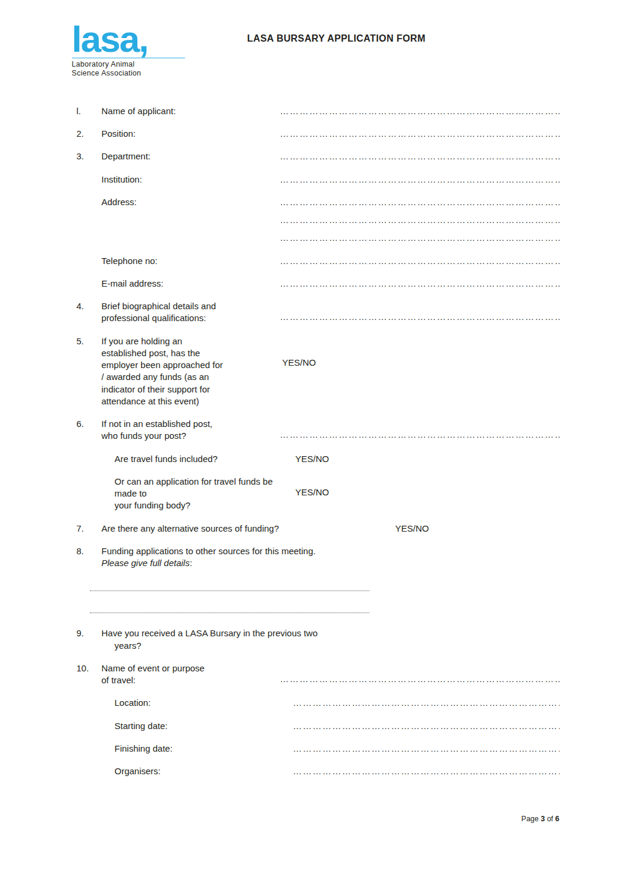lasa,
Laboratory Animal
Science Association
LASA BURSARY APPLICATION FORM
l.
Name of applicant:
……………………………………………………………………………………………………
2.
Position:
……………………………………………………………………………………………………
3.
Department:
……………………………………………………………………………………………………
Institution:
……………………………………………………………………………………………………
Address:
…………………………………………………………………………………………………… …………………………………………………………………………………………………… ……………………………………………………………………………………………………
Telephone no:
……………………………………………………………………………………………………
E-mail address:
……………………………………………………………………………………………………
4.
Brief biographical details and
professional qualifications:
……………………………………………………………………………………………………
5.
If you are holding an
established post, has the
employer been approached for
/ awarded any funds (as an
indicator of their support for
attendance at this event)
YES/NO
6.
If not in an established post,
who funds your post?
……………………………………………………………………………………………………
Are travel funds included?
YES/NO
Or can an application for travel funds be made to
your funding body?
YES/NO
7.
Are there any alternative sources of funding?
YES/NO
8.
Funding applications to other sources for this meeting.
Please give full details:
9.
Have you received a LASA Bursary in the previous two
years?
10.
Name of event or purpose
of travel:
……………………………………………………………………………………………………
Location:
……………………………………………………………………………………………………
Starting date:
……………………………………………………………………………………………………
Finishing date:
……………………………………………………………………………………………………
Organisers:
……………………………………………………………………………………………………
Page 3 of 6